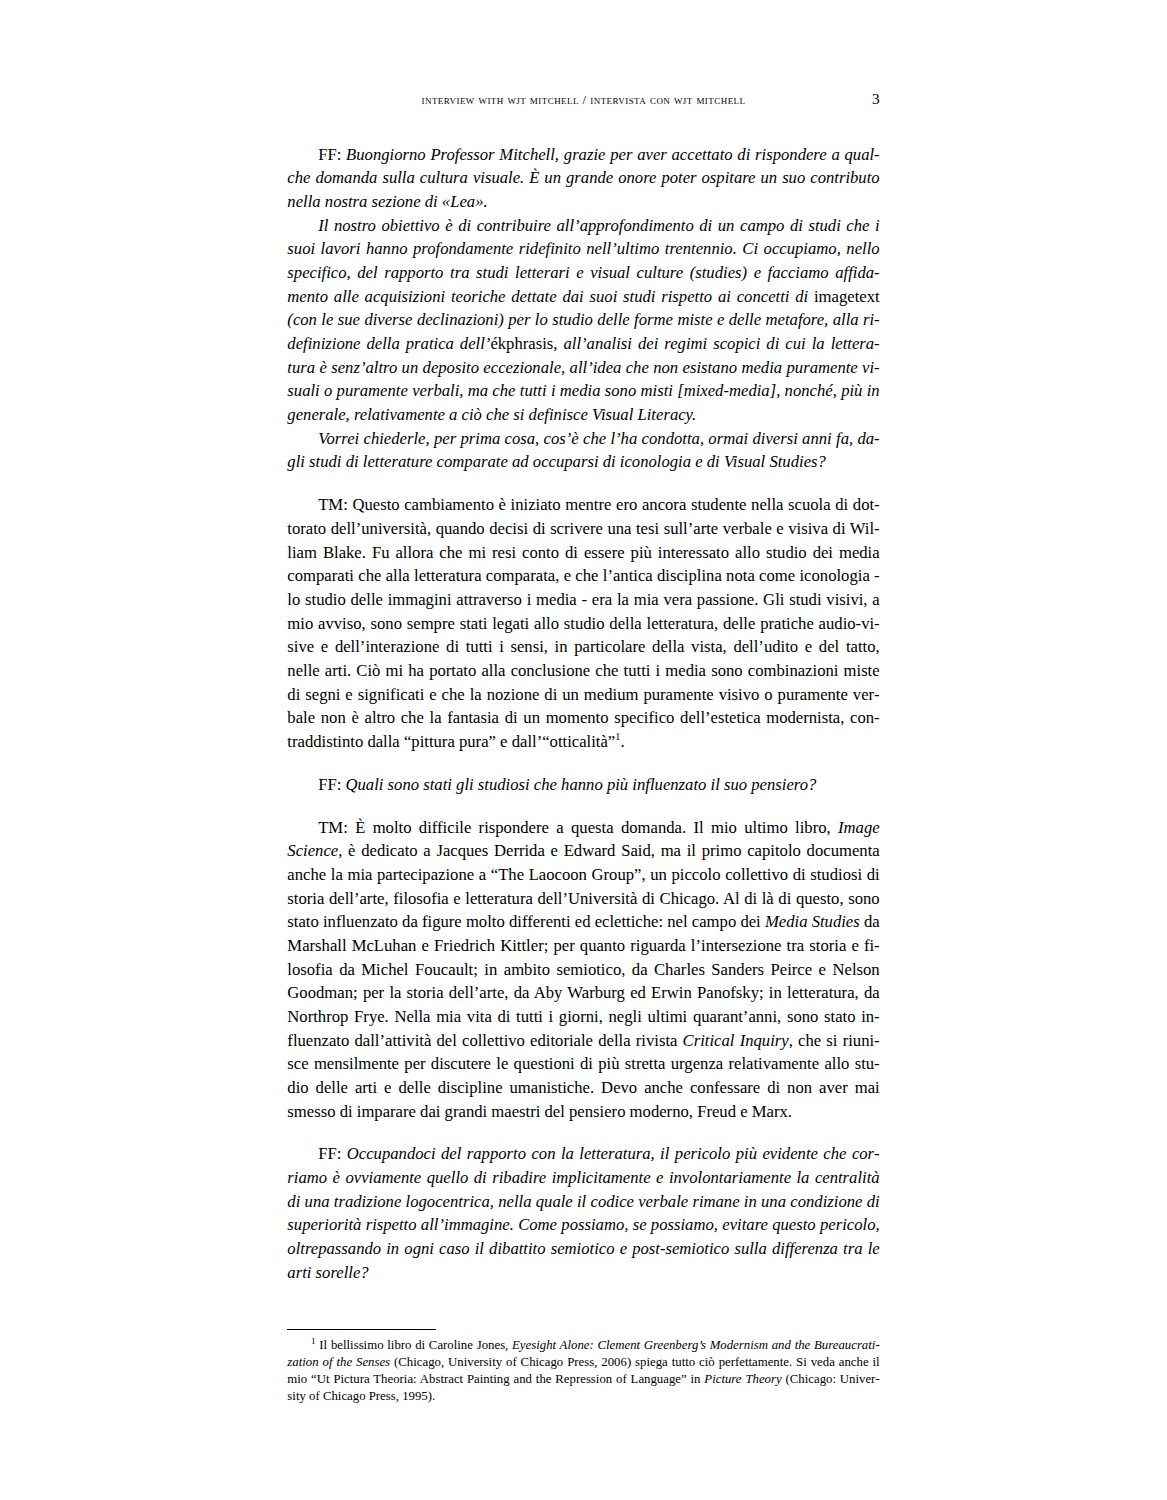interview with wjt mitchell / intervista con wjt mitchell 3
FF: Buongiorno Professor Mitchell, grazie per aver accettato di rispondere a qualche domanda sulla cultura visuale. È un grande onore poter ospitare un suo contributo nella nostra sezione di «Lea».
Il nostro obiettivo è di contribuire all’approfondimento di un campo di studi che i suoi lavori hanno profondamente ridefinito nell’ultimo trentennio. Ci occupiamo, nello specifico, del rapporto tra studi letterari e visual culture (studies) e facciamo affidamento alle acquisizioni teoriche dettate dai suoi studi rispetto ai concetti di imagetext (con le sue diverse declinazioni) per lo studio delle forme miste e delle metafore, alla ridefinizione della pratica dell’ékphrasis, all’analisi dei regimi scopici di cui la letteratura è senz’altro un deposito eccezionale, all’idea che non esistano media puramente visuali o puramente verbali, ma che tutti i media sono misti [mixed-media], nonché, più in generale, relativamente a ciò che si definisce Visual Literacy.
Vorrei chiederle, per prima cosa, cos’è che l’ha condotta, ormai diversi anni fa, dagli studi di letterature comparate ad occuparsi di iconologia e di Visual Studies?
TM: Questo cambiamento è iniziato mentre ero ancora studente nella scuola di dottorato dell’università, quando decisi di scrivere una tesi sull’arte verbale e visiva di William Blake. Fu allora che mi resi conto di essere più interessato allo studio dei media comparati che alla letteratura comparata, e che l’antica disciplina nota come iconologia - lo studio delle immagini attraverso i media - era la mia vera passione. Gli studi visivi, a mio avviso, sono sempre stati legati allo studio della letteratura, delle pratiche audio-visive e dell’interazione di tutti i sensi, in particolare della vista, dell’udito e del tatto, nelle arti. Ciò mi ha portato alla conclusione che tutti i media sono combinazioni miste di segni e significati e che la nozione di un medium puramente visivo o puramente verbale non è altro che la fantasia di un momento specifico dell’estetica modernista, contraddistinto dalla “pittura pura” e dall’“otticalità”1.
FF: Quali sono stati gli studiosi che hanno più influenzato il suo pensiero?
TM: È molto difficile rispondere a questa domanda. Il mio ultimo libro, Image Science, è dedicato a Jacques Derrida e Edward Said, ma il primo capitolo documenta anche la mia partecipazione a “The Laocoon Group”, un piccolo collettivo di studiosi di storia dell’arte, filosofia e letteratura dell’Università di Chicago. Al di là di questo, sono stato influenzato da figure molto differenti ed eclettiche: nel campo dei Media Studies da Marshall McLuhan e Friedrich Kittler; per quanto riguarda l’intersezione tra storia e filosofia da Michel Foucault; in ambito semiotico, da Charles Sanders Peirce e Nelson Goodman; per la storia dell’arte, da Aby Warburg ed Erwin Panofsky; in letteratura, da Northrop Frye. Nella mia vita di tutti i giorni, negli ultimi quarant’anni, sono stato influenzato dall’attività del collettivo editoriale della rivista Critical Inquiry, che si riunisce mensilmente per discutere le questioni di più stretta urgenza relativamente allo studio delle arti e delle discipline umanistiche. Devo anche confessare di non aver mai smesso di imparare dai grandi maestri del pensiero moderno, Freud e Marx.
FF: Occupandoci del rapporto con la letteratura, il pericolo più evidente che corriamo è ovviamente quello di ribadire implicitamente e involontariamente la centralità di una tradizione logocentrica, nella quale il codice verbale rimane in una condizione di superiorità rispetto all’immagine. Come possiamo, se possiamo, evitare questo pericolo, oltrepassando in ogni caso il dibattito semiotico e post-semiotico sulla differenza tra le arti sorelle?
1 Il bellissimo libro di Caroline Jones, Eyesight Alone: Clement Greenberg’s Modernism and the Bureaucratization of the Senses (Chicago, University of Chicago Press, 2006) spiega tutto ciò perfettamente. Si veda anche il mio “Ut Pictura Theoria: Abstract Painting and the Repression of Language” in Picture Theory (Chicago: University of Chicago Press, 1995).